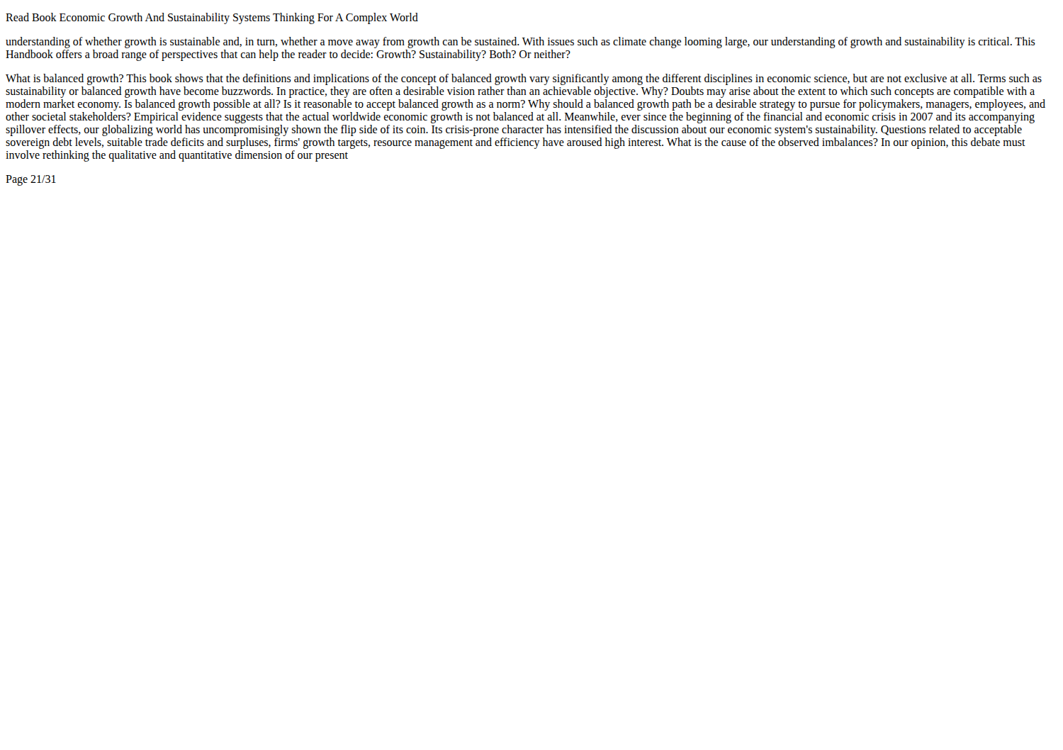Read Book Economic Growth And Sustainability Systems Thinking For A Complex World
understanding of whether growth is sustainable and, in turn, whether a move away from growth can be sustained. With issues such as climate change looming large, our understanding of growth and sustainability is critical. This Handbook offers a broad range of perspectives that can help the reader to decide: Growth? Sustainability? Both? Or neither?
What is balanced growth? This book shows that the definitions and implications of the concept of balanced growth vary significantly among the different disciplines in economic science, but are not exclusive at all. Terms such as sustainability or balanced growth have become buzzwords. In practice, they are often a desirable vision rather than an achievable objective. Why? Doubts may arise about the extent to which such concepts are compatible with a modern market economy. Is balanced growth possible at all? Is it reasonable to accept balanced growth as a norm? Why should a balanced growth path be a desirable strategy to pursue for policymakers, managers, employees, and other societal stakeholders? Empirical evidence suggests that the actual worldwide economic growth is not balanced at all. Meanwhile, ever since the beginning of the financial and economic crisis in 2007 and its accompanying spillover effects, our globalizing world has uncompromisingly shown the flip side of its coin. Its crisis-prone character has intensified the discussion about our economic system's sustainability. Questions related to acceptable sovereign debt levels, suitable trade deficits and surpluses, firms' growth targets, resource management and efficiency have aroused high interest. What is the cause of the observed imbalances? In our opinion, this debate must involve rethinking the qualitative and quantitative dimension of our present
Page 21/31